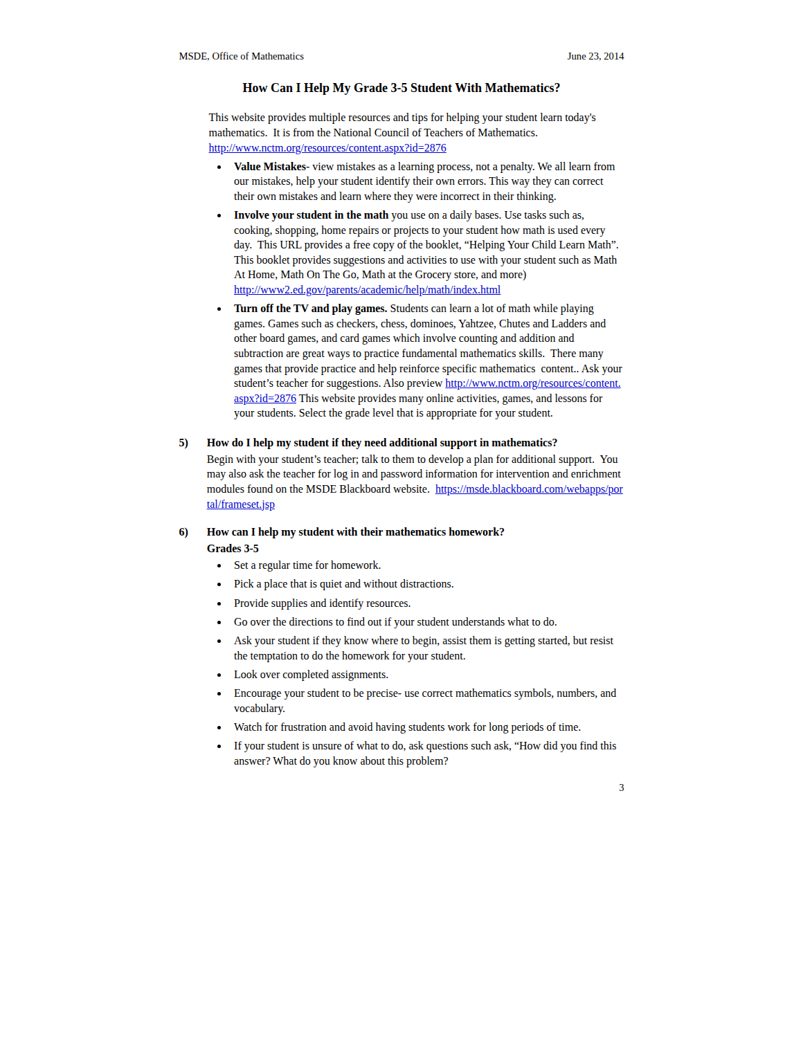MSDE, Office of Mathematics June 23, 2014
How Can I Help My Grade 3-5 Student With Mathematics?
This website provides multiple resources and tips for helping your student learn today's mathematics. It is from the National Council of Teachers of Mathematics.
http://www.nctm.org/resources/content.aspx?id=2876
Value Mistakes- view mistakes as a learning process, not a penalty. We all learn from our mistakes, help your student identify their own errors. This way they can correct their own mistakes and learn where they were incorrect in their thinking.
Involve your student in the math you use on a daily bases. Use tasks such as, cooking, shopping, home repairs or projects to your student how math is used every day. This URL provides a free copy of the booklet, “Helping Your Child Learn Math”. This booklet provides suggestions and activities to use with your student such as Math At Home, Math On The Go, Math at the Grocery store, and more)
http://www2.ed.gov/parents/academic/help/math/index.html
Turn off the TV and play games. Students can learn a lot of math while playing games. Games such as checkers, chess, dominoes, Yahtzee, Chutes and Ladders and other board games, and card games which involve counting and addition and subtraction are great ways to practice fundamental mathematics skills. There many games that provide practice and help reinforce specific mathematics content.. Ask your student’s teacher for suggestions. Also preview http://www.nctm.org/resources/content.aspx?id=2876 This website provides many online activities, games, and lessons for your students. Select the grade level that is appropriate for your student.
5)
How do I help my student if they need additional support in mathematics?
Begin with your student’s teacher; talk to them to develop a plan for additional support. You may also ask the teacher for log in and password information for intervention and enrichment modules found on the MSDE Blackboard website. https://msde.blackboard.com/webapps/portal/frameset.jsp
6)
How can I help my student with their mathematics homework?
Grades 3-5
Set a regular time for homework.
Pick a place that is quiet and without distractions.
Provide supplies and identify resources.
Go over the directions to find out if your student understands what to do.
Ask your student if they know where to begin, assist them is getting started, but resist the temptation to do the homework for your student.
Look over completed assignments.
Encourage your student to be precise- use correct mathematics symbols, numbers, and vocabulary.
Watch for frustration and avoid having students work for long periods of time.
If your student is unsure of what to do, ask questions such ask, “How did you find this answer? What do you know about this problem?
3